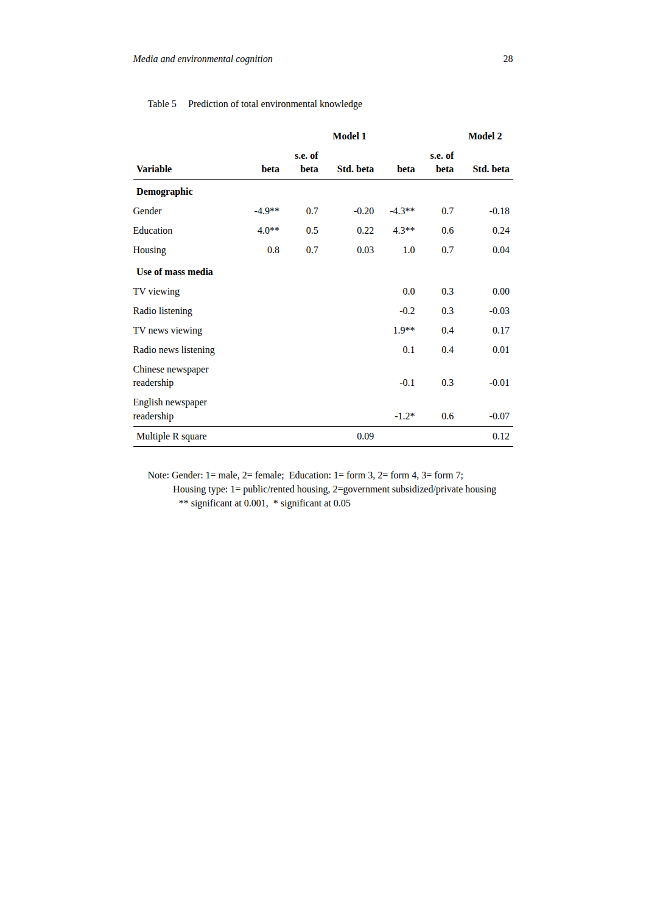Media and environmental cognition 28
Table 5 Prediction of total environmental knowledge
| | | Model 1 | | Model 2 |
| --- | --- | --- | --- | --- |
| Variable | beta | s.e. of beta | Std. beta | beta | s.e. of beta | Std. beta |
| Demographic |
| Gender | -4.9** | 0.7 | -0.20 | -4.3** | 0.7 | -0.18 |
| Education | 4.0** | 0.5 | 0.22 | 4.3** | 0.6 | 0.24 |
| Housing | 0.8 | 0.7 | 0.03 | 1.0 | 0.7 | 0.04 |
| Use of mass media |
| TV viewing | | | | 0.0 | 0.3 | 0.00 |
| Radio listening | | | | -0.2 | 0.3 | -0.03 |
| TV news viewing | | | | 1.9** | 0.4 | 0.17 |
| Radio news listening | | | | 0.1 | 0.4 | 0.01 |
| Chinese newspaper readership | | | | -0.1 | 0.3 | -0.01 |
| English newspaper readership | | | | -1.2* | 0.6 | -0.07 |
| Multiple R square | | | 0.09 | | | 0.12 |
Note: Gender: 1= male, 2= female; Education: 1= form 3, 2= form 4, 3= form 7; Housing type: 1= public/rented housing, 2=government subsidized/private housing ** significant at 0.001, * significant at 0.05